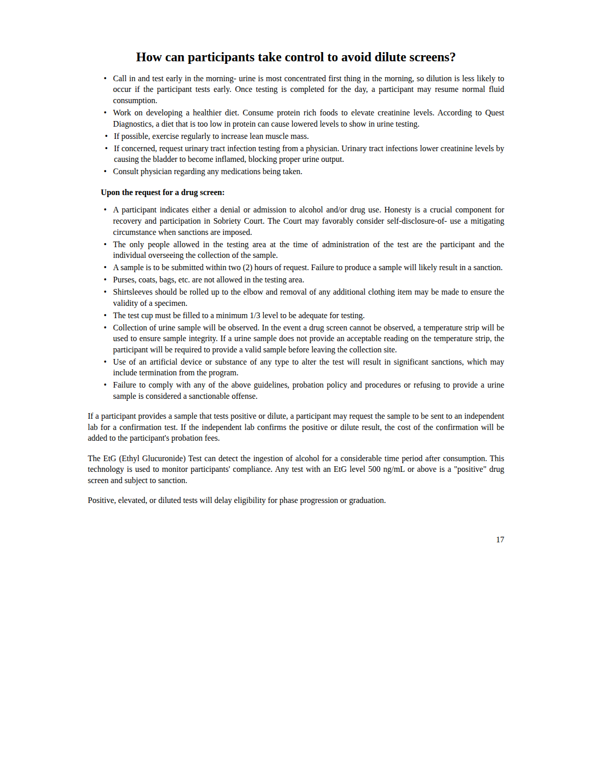How can participants take control to avoid dilute screens?
Call in and test early in the morning- urine is most concentrated first thing in the morning, so dilution is less likely to occur if the participant tests early. Once testing is completed for the day, a participant may resume normal fluid consumption.
Work on developing a healthier diet. Consume protein rich foods to elevate creatinine levels. According to Quest Diagnostics, a diet that is too low in protein can cause lowered levels to show in urine testing.
If possible, exercise regularly to increase lean muscle mass.
If concerned, request urinary tract infection testing from a physician. Urinary tract infections lower creatinine levels by causing the bladder to become inflamed, blocking proper urine output.
Consult physician regarding any medications being taken.
Upon the request for a drug screen:
A participant indicates either a denial or admission to alcohol and/or drug use. Honesty is a crucial component for recovery and participation in Sobriety Court. The Court may favorably consider self-disclosure-of- use a mitigating circumstance when sanctions are imposed.
The only people allowed in the testing area at the time of administration of the test are the participant and the individual overseeing the collection of the sample.
A sample is to be submitted within two (2) hours of request. Failure to produce a sample will likely result in a sanction.
Purses, coats, bags, etc. are not allowed in the testing area.
Shirtsleeves should be rolled up to the elbow and removal of any additional clothing item may be made to ensure the validity of a specimen.
The test cup must be filled to a minimum 1/3 level to be adequate for testing.
Collection of urine sample will be observed. In the event a drug screen cannot be observed, a temperature strip will be used to ensure sample integrity. If a urine sample does not provide an acceptable reading on the temperature strip, the participant will be required to provide a valid sample before leaving the collection site.
Use of an artificial device or substance of any type to alter the test will result in significant sanctions, which may include termination from the program.
Failure to comply with any of the above guidelines, probation policy and procedures or refusing to provide a urine sample is considered a sanctionable offense.
If a participant provides a sample that tests positive or dilute, a participant may request the sample to be sent to an independent lab for a confirmation test. If the independent lab confirms the positive or dilute result, the cost of the confirmation will be added to the participant's probation fees.
The EtG (Ethyl Glucuronide) Test can detect the ingestion of alcohol for a considerable time period after consumption. This technology is used to monitor participants' compliance. Any test with an EtG level 500 ng/mL or above is a "positive" drug screen and subject to sanction.
Positive, elevated, or diluted tests will delay eligibility for phase progression or graduation.
17